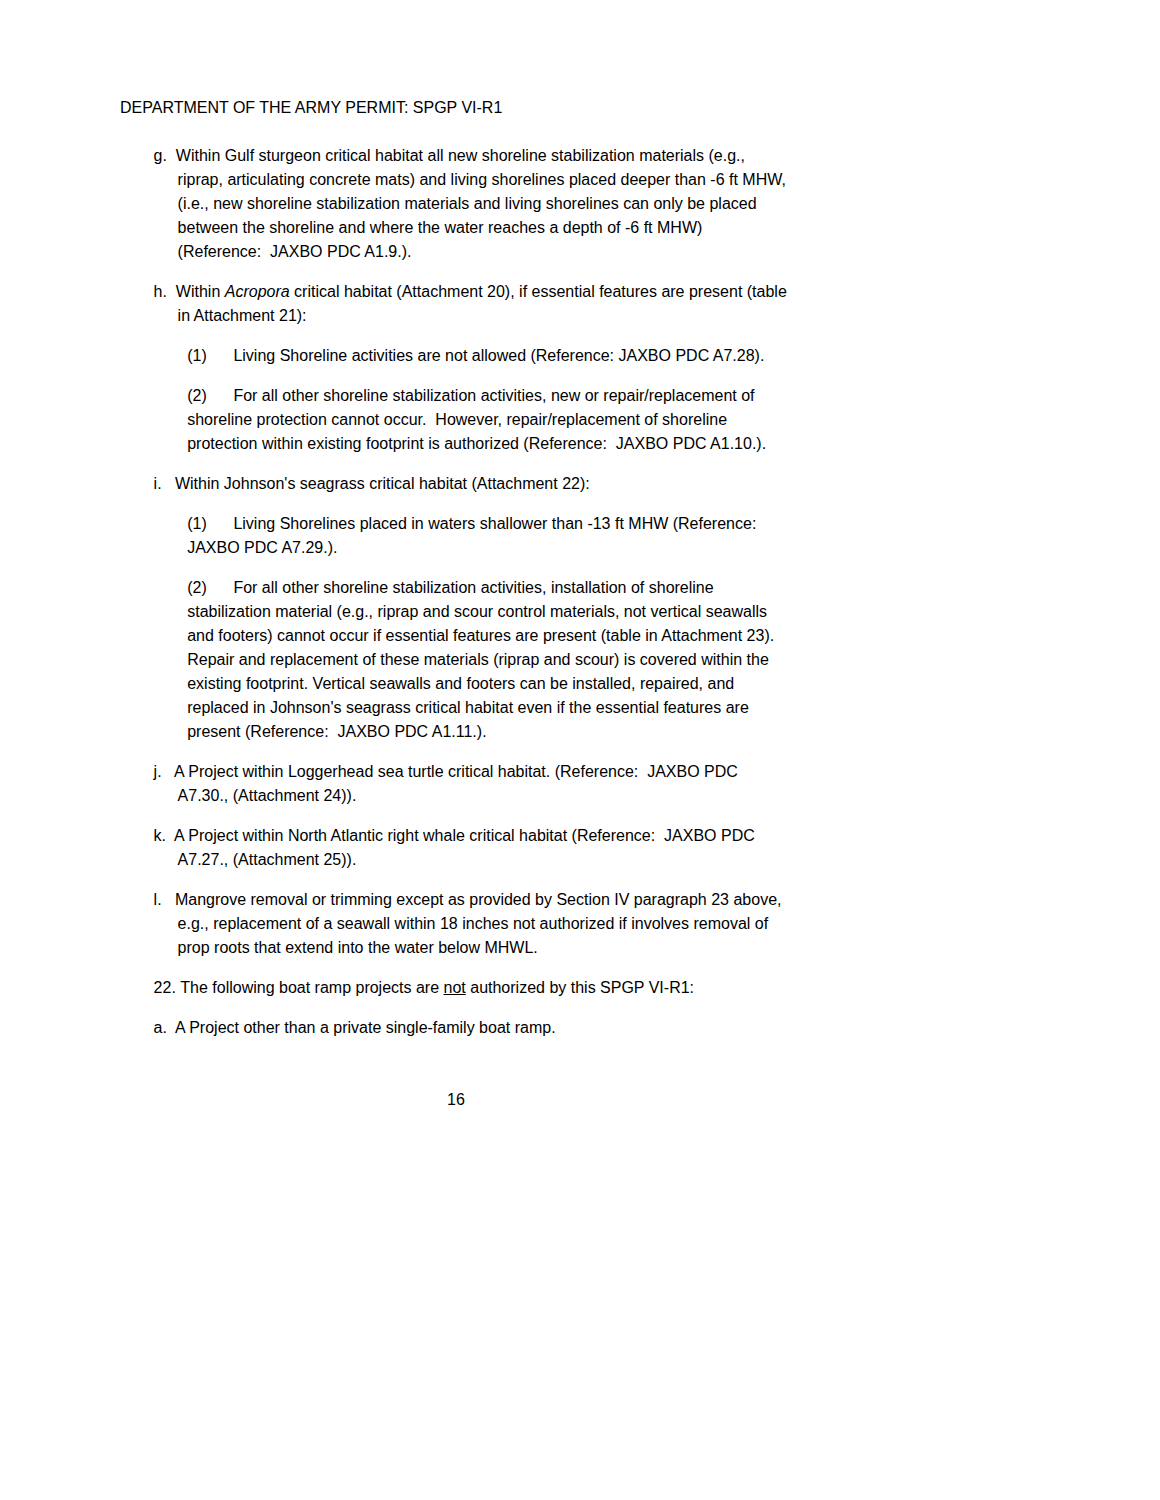DEPARTMENT OF THE ARMY PERMIT: SPGP VI-R1
g. Within Gulf sturgeon critical habitat all new shoreline stabilization materials (e.g., riprap, articulating concrete mats) and living shorelines placed deeper than -6 ft MHW, (i.e., new shoreline stabilization materials and living shorelines can only be placed between the shoreline and where the water reaches a depth of -6 ft MHW) (Reference: JAXBO PDC A1.9.).
h. Within Acropora critical habitat (Attachment 20), if essential features are present (table in Attachment 21):
(1) Living Shoreline activities are not allowed (Reference: JAXBO PDC A7.28).
(2) For all other shoreline stabilization activities, new or repair/replacement of shoreline protection cannot occur. However, repair/replacement of shoreline protection within existing footprint is authorized (Reference: JAXBO PDC A1.10.).
i. Within Johnson's seagrass critical habitat (Attachment 22):
(1) Living Shorelines placed in waters shallower than -13 ft MHW (Reference: JAXBO PDC A7.29.).
(2) For all other shoreline stabilization activities, installation of shoreline stabilization material (e.g., riprap and scour control materials, not vertical seawalls and footers) cannot occur if essential features are present (table in Attachment 23). Repair and replacement of these materials (riprap and scour) is covered within the existing footprint. Vertical seawalls and footers can be installed, repaired, and replaced in Johnson's seagrass critical habitat even if the essential features are present (Reference: JAXBO PDC A1.11.).
j. A Project within Loggerhead sea turtle critical habitat. (Reference: JAXBO PDC A7.30., (Attachment 24)).
k. A Project within North Atlantic right whale critical habitat (Reference: JAXBO PDC A7.27., (Attachment 25)).
l. Mangrove removal or trimming except as provided by Section IV paragraph 23 above, e.g., replacement of a seawall within 18 inches not authorized if involves removal of prop roots that extend into the water below MHWL.
22. The following boat ramp projects are not authorized by this SPGP VI-R1:
a. A Project other than a private single-family boat ramp.
16